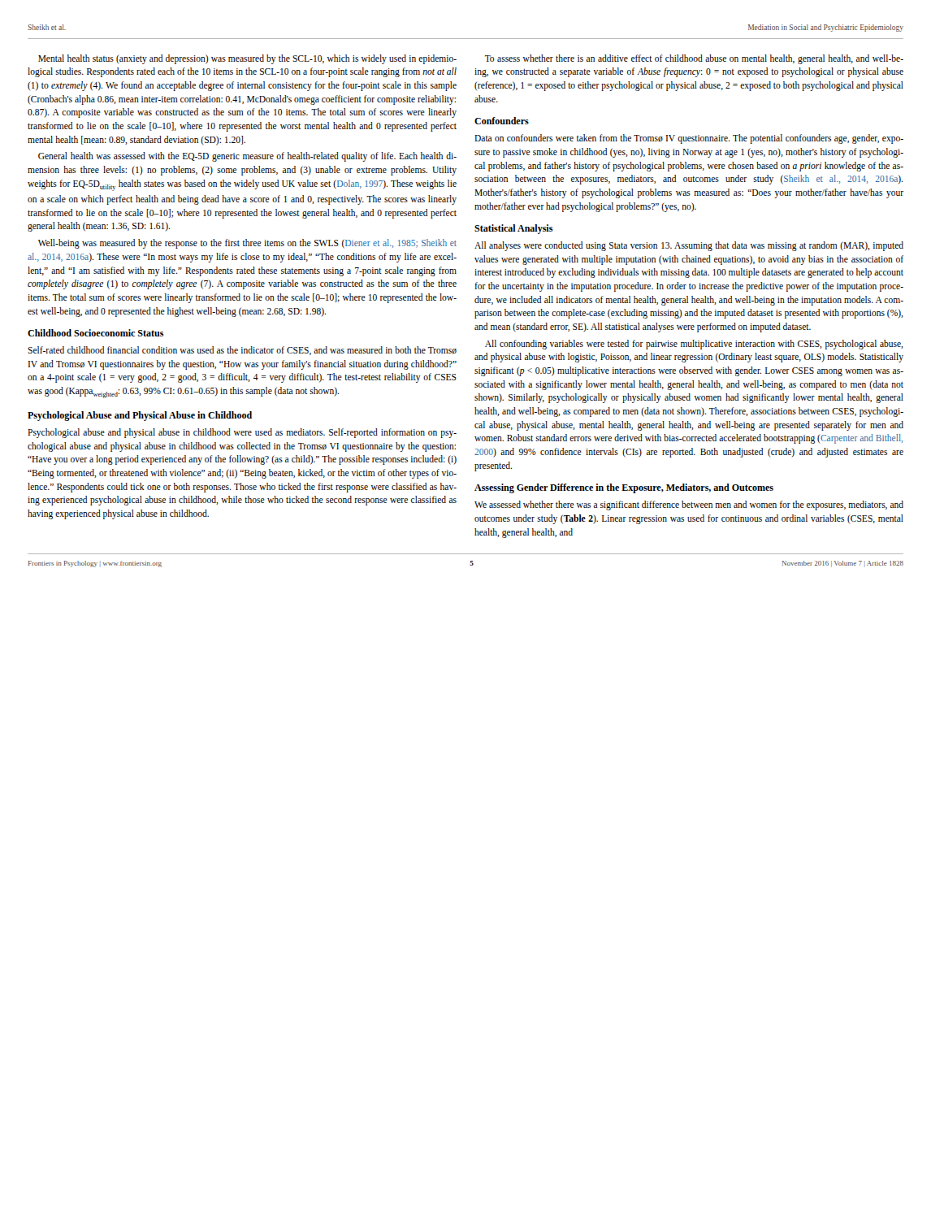Sheikh et al.
Mediation in Social and Psychiatric Epidemiology
Mental health status (anxiety and depression) was measured by the SCL-10, which is widely used in epidemiological studies. Respondents rated each of the 10 items in the SCL-10 on a four-point scale ranging from not at all (1) to extremely (4). We found an acceptable degree of internal consistency for the four-point scale in this sample (Cronbach's alpha 0.86, mean inter-item correlation: 0.41, McDonald's omega coefficient for composite reliability: 0.87). A composite variable was constructed as the sum of the 10 items. The total sum of scores were linearly transformed to lie on the scale [0–10], where 10 represented the worst mental health and 0 represented perfect mental health [mean: 0.89, standard deviation (SD): 1.20].
General health was assessed with the EQ-5D generic measure of health-related quality of life. Each health dimension has three levels: (1) no problems, (2) some problems, and (3) unable or extreme problems. Utility weights for EQ-5Dutility health states was based on the widely used UK value set (Dolan, 1997). These weights lie on a scale on which perfect health and being dead have a score of 1 and 0, respectively. The scores was linearly transformed to lie on the scale [0–10]; where 10 represented the lowest general health, and 0 represented perfect general health (mean: 1.36, SD: 1.61).
Well-being was measured by the response to the first three items on the SWLS (Diener et al., 1985; Sheikh et al., 2014, 2016a). These were “In most ways my life is close to my ideal,” “The conditions of my life are excellent,” and “I am satisfied with my life.” Respondents rated these statements using a 7-point scale ranging from completely disagree (1) to completely agree (7). A composite variable was constructed as the sum of the three items. The total sum of scores were linearly transformed to lie on the scale [0–10]; where 10 represented the lowest well-being, and 0 represented the highest well-being (mean: 2.68, SD: 1.98).
Childhood Socioeconomic Status
Self-rated childhood financial condition was used as the indicator of CSES, and was measured in both the Tromsø IV and Tromsø VI questionnaires by the question, “How was your family's financial situation during childhood?” on a 4-point scale (1 = very good, 2 = good, 3 = difficult, 4 = very difficult). The test-retest reliability of CSES was good (Kappaweighted: 0.63, 99% CI: 0.61–0.65) in this sample (data not shown).
Psychological Abuse and Physical Abuse in Childhood
Psychological abuse and physical abuse in childhood were used as mediators. Self-reported information on psychological abuse and physical abuse in childhood was collected in the Tromsø VI questionnaire by the question: “Have you over a long period experienced any of the following? (as a child).” The possible responses included: (i) “Being tormented, or threatened with violence” and; (ii) “Being beaten, kicked, or the victim of other types of violence.” Respondents could tick one or both responses. Those who ticked the first response were classified as having experienced psychological abuse in childhood, while those who ticked the second response were classified as having experienced physical abuse in childhood.
To assess whether there is an additive effect of childhood abuse on mental health, general health, and well-being, we constructed a separate variable of Abuse frequency: 0 = not exposed to psychological or physical abuse (reference), 1 = exposed to either psychological or physical abuse, 2 = exposed to both psychological and physical abuse.
Confounders
Data on confounders were taken from the Tromsø IV questionnaire. The potential confounders age, gender, exposure to passive smoke in childhood (yes, no), living in Norway at age 1 (yes, no), mother's history of psychological problems, and father's history of psychological problems, were chosen based on a priori knowledge of the association between the exposures, mediators, and outcomes under study (Sheikh et al., 2014, 2016a). Mother's/father's history of psychological problems was measured as: “Does your mother/father have/has your mother/father ever had psychological problems?” (yes, no).
Statistical Analysis
All analyses were conducted using Stata version 13. Assuming that data was missing at random (MAR), imputed values were generated with multiple imputation (with chained equations), to avoid any bias in the association of interest introduced by excluding individuals with missing data. 100 multiple datasets are generated to help account for the uncertainty in the imputation procedure. In order to increase the predictive power of the imputation procedure, we included all indicators of mental health, general health, and well-being in the imputation models. A comparison between the complete-case (excluding missing) and the imputed dataset is presented with proportions (%), and mean (standard error, SE). All statistical analyses were performed on imputed dataset.
All confounding variables were tested for pairwise multiplicative interaction with CSES, psychological abuse, and physical abuse with logistic, Poisson, and linear regression (Ordinary least square, OLS) models. Statistically significant (p < 0.05) multiplicative interactions were observed with gender. Lower CSES among women was associated with a significantly lower mental health, general health, and well-being, as compared to men (data not shown). Similarly, psychologically or physically abused women had significantly lower mental health, general health, and well-being, as compared to men (data not shown). Therefore, associations between CSES, psychological abuse, physical abuse, mental health, general health, and well-being are presented separately for men and women. Robust standard errors were derived with bias-corrected accelerated bootstrapping (Carpenter and Bithell, 2000) and 99% confidence intervals (CIs) are reported. Both unadjusted (crude) and adjusted estimates are presented.
Assessing Gender Difference in the Exposure, Mediators, and Outcomes
We assessed whether there was a significant difference between men and women for the exposures, mediators, and outcomes under study (Table 2). Linear regression was used for continuous and ordinal variables (CSES, mental health, general health, and
Frontiers in Psychology | www.frontiersin.org
5
November 2016 | Volume 7 | Article 1828